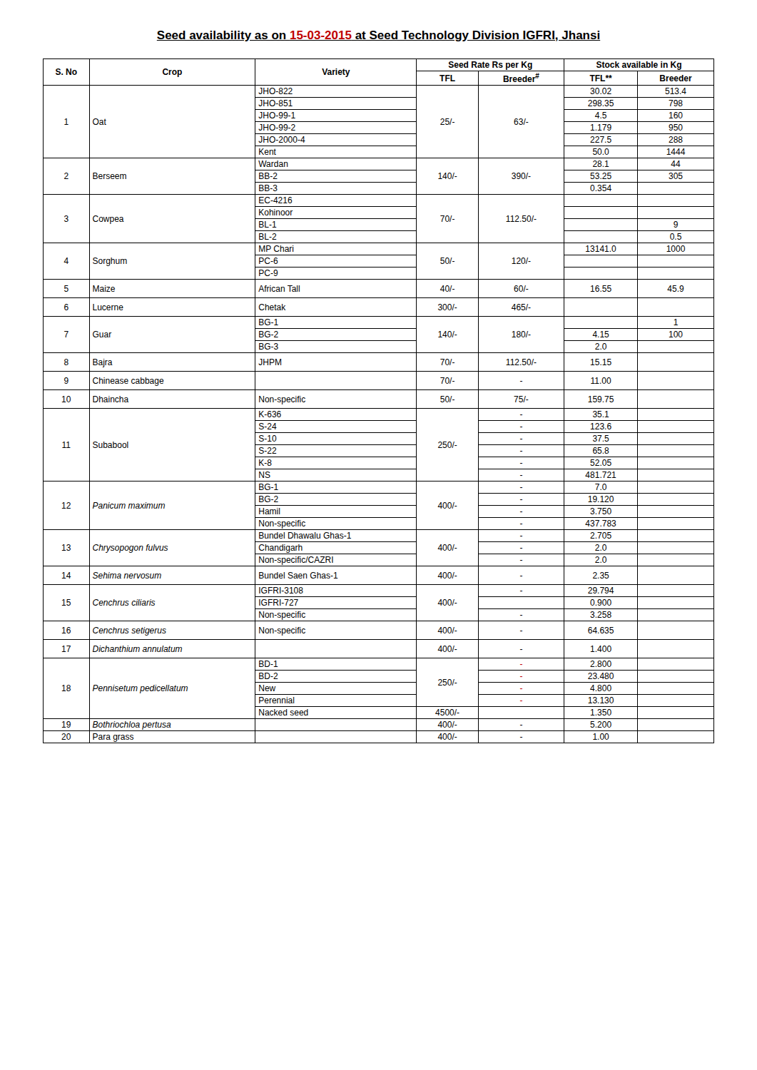Seed availability as on 15-03-2015 at Seed Technology Division IGFRI, Jhansi
| S. No | Crop | Variety | Seed Rate Rs per Kg | Stock available in Kg |
| --- | --- | --- | --- | --- |
| TFL | Breeder # | TFL** | Breeder |
| 1 | Oat | JHO-822 | 25/- | 63/- | 30.02 | 513.4 |
| JHO-851 | 298.35 | 798 |
| JHO-99-1 | 4.5 | 160 |
| JHO-99-2 | 1.179 | 950 |
| JHO-2000-4 | 227.5 | 288 |
| Kent | 50.0 | 1444 |
| 2 | Berseem | Wardan | 140/- | 390/- | 28.1 | 44 |
| BB-2 | 53.25 | 305 |
| BB-3 | 0.354 | |
| 3 | Cowpea | EC-4216 | 70/- | 112.50/- | | |
| Kohinoor | | |
| BL-1 | | 9 |
| BL-2 | | 0.5 |
| 4 | Sorghum | MP Chari | 50/- | 120/- | 13141.0 | 1000 |
| PC-6 | | |
| PC-9 | | |
| 5 | Maize | African Tall | 40/- | 60/- | 16.55 | 45.9 |
| 6 | Lucerne | Chetak | 300/- | 465/- | | |
| 7 | Guar | BG-1 | 140/- | 180/- | | 1 |
| BG-2 | 4.15 | 100 |
| BG-3 | 2.0 | |
| 8 | Bajra | JHPM | 70/- | 112.50/- | 15.15 | |
| 9 | Chinease cabbage | | 70/- | - | 11.00 | |
| 10 | Dhaincha | Non-specific | 50/- | 75/- | 159.75 | |
| 11 | Subabool | K-636 | 250/- | - | 35.1 | |
| S-24 | - | 123.6 | |
| S-10 | - | 37.5 | |
| S-22 | - | 65.8 | |
| K-8 | - | 52.05 | |
| NS | - | 481.721 | |
| 12 | Panicum maximum | BG-1 | 400/- | - | 7.0 | |
| BG-2 | - | 19.120 | |
| Hamil | - | 3.750 | |
| Non-specific | - | 437.783 | |
| 13 | Chrysopogon fulvus | Bundel Dhawalu Ghas-1 | 400/- | - | 2.705 | |
| Chandigarh | - | 2.0 | |
| Non-specific/CAZRI | - | 2.0 | |
| 14 | Sehima nervosum | Bundel Saen Ghas-1 | 400/- | - | 2.35 | |
| 15 | Cenchrus ciliaris | IGFRI-3108 | 400/- | - | 29.794 | |
| IGFRI-727 | | 0.900 | |
| Non-specific | - | 3.258 | |
| 16 | Cenchrus setigerus | Non-specific | 400/- | - | 64.635 | |
| 17 | Dichanthium annulatum | | 400/- | - | 1.400 | |
| 18 | Pennisetum pedicellatum | BD-1 | 250/- | - | 2.800 | |
| BD-2 | - | 23.480 | |
| New | - | 4.800 | |
| Perennial | - | 13.130 | |
| Nacked seed | 4500/- | | 1.350 | |
| 19 | Bothriochloa pertusa | | 400/- | - | 5.200 | |
| 20 | Para grass | | 400/- | - | 1.00 | |